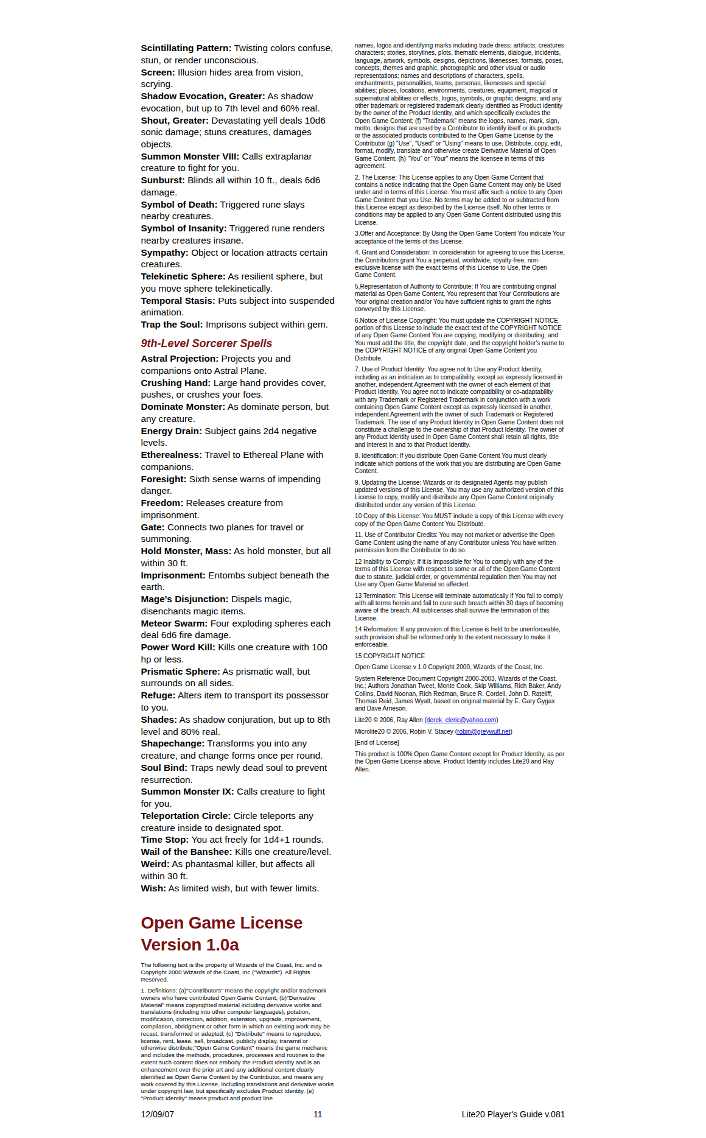Scintillating Pattern: Twisting colors confuse, stun, or render unconscious.
Screen: Illusion hides area from vision, scrying.
Shadow Evocation, Greater: As shadow evocation, but up to 7th level and 60% real.
Shout, Greater: Devastating yell deals 10d6 sonic damage; stuns creatures, damages objects.
Summon Monster VIII: Calls extraplanar creature to fight for you.
Sunburst: Blinds all within 10 ft., deals 6d6 damage.
Symbol of Death: Triggered rune slays nearby creatures.
Symbol of Insanity: Triggered rune renders nearby creatures insane.
Sympathy: Object or location attracts certain creatures.
Telekinetic Sphere: As resilient sphere, but you move sphere telekinetically.
Temporal Stasis: Puts subject into suspended animation.
Trap the Soul: Imprisons subject within gem.
9th-Level Sorcerer Spells
Astral Projection: Projects you and companions onto Astral Plane.
Crushing Hand: Large hand provides cover, pushes, or crushes your foes.
Dominate Monster: As dominate person, but any creature.
Energy Drain: Subject gains 2d4 negative levels.
Etherealness: Travel to Ethereal Plane with companions.
Foresight: Sixth sense warns of impending danger.
Freedom: Releases creature from imprisonment.
Gate: Connects two planes for travel or summoning.
Hold Monster, Mass: As hold monster, but all within 30 ft.
Imprisonment: Entombs subject beneath the earth.
Mage's Disjunction: Dispels magic, disenchants magic items.
Meteor Swarm: Four exploding spheres each deal 6d6 fire damage.
Power Word Kill: Kills one creature with 100 hp or less.
Prismatic Sphere: As prismatic wall, but surrounds on all sides.
Refuge: Alters item to transport its possessor to you.
Shades: As shadow conjuration, but up to 8th level and 80% real.
Shapechange: Transforms you into any creature, and change forms once per round.
Soul Bind: Traps newly dead soul to prevent resurrection.
Summon Monster IX: Calls creature to fight for you.
Teleportation Circle: Circle teleports any creature inside to designated spot.
Time Stop: You act freely for 1d4+1 rounds.
Wail of the Banshee: Kills one creature/level.
Weird: As phantasmal killer, but affects all within 30 ft.
Wish: As limited wish, but with fewer limits.
Open Game License Version 1.0a
The following text is the property of Wizards of the Coast, Inc. and is Copyright 2000 Wizards of the Coast, Inc ("Wizards"). All Rights Reserved.
1. Definitions: (a)"Contributors" means the copyright and/or trademark owners who have contributed Open Game Content; (b)"Derivative Material" means copyrighted material including derivative works and translations (including into other computer languages), potation, modification, correction, addition, extension, upgrade, improvement, compilation, abridgment or other form in which an existing work may be recast, transformed or adapted; (c) "Distribute" means to reproduce, license, rent, lease, sell, broadcast, publicly display, transmit or otherwise distribute;"Open Game Content" means the game mechanic and includes the methods, procedures, processes and routines to the extent such content does not embody the Product Identity and is an enhancement over the prior art and any additional content clearly identified as Open Game Content by the Contributor, and means any work covered by this License, including translations and derivative works under copyright law, but specifically excludes Product Identity. (e) "Product Identity" means product and product line
names, logos and identifying marks including trade dress; artifacts; creatures characters; stories, storylines, plots, thematic elements, dialogue, incidents, language, artwork, symbols, designs, depictions, likenesses, formats, poses, concepts, themes and graphic, photographic and other visual or audio representations; names and descriptions of characters, spells, enchantments, personalities, teams, personas, likenesses and special abilities; places, locations, environments, creatures, equipment, magical or supernatural abilities or effects, logos, symbols, or graphic designs; and any other trademark or registered trademark clearly identified as Product identity by the owner of the Product Identity, and which specifically excludes the Open Game Content; (f) "Trademark" means the logos, names, mark, sign, motto, designs that are used by a Contributor to identify itself or its products or the associated products contributed to the Open Game License by the Contributor (g) "Use", "Used" or "Using" means to use, Distribute, copy, edit, format, modify, translate and otherwise create Derivative Material of Open Game Content. (h) "You" or "Your" means the licensee in terms of this agreement.
2. The License: This License applies to any Open Game Content that contains a notice indicating that the Open Game Content may only be Used under and in terms of this License. You must affix such a notice to any Open Game Content that you Use. No terms may be added to or subtracted from this License except as described by the License itself. No other terms or conditions may be applied to any Open Game Content distributed using this License.
3.Offer and Acceptance: By Using the Open Game Content You indicate Your acceptance of the terms of this License.
4. Grant and Consideration: In consideration for agreeing to use this License, the Contributors grant You a perpetual, worldwide, royalty-free, non-exclusive license with the exact terms of this License to Use, the Open Game Content.
5.Representation of Authority to Contribute: If You are contributing original material as Open Game Content, You represent that Your Contributions are Your original creation and/or You have sufficient rights to grant the rights conveyed by this License.
6.Notice of License Copyright: You must update the COPYRIGHT NOTICE portion of this License to include the exact text of the COPYRIGHT NOTICE of any Open Game Content You are copying, modifying or distributing, and You must add the title, the copyright date, and the copyright holder's name to the COPYRIGHT NOTICE of any original Open Game Content you Distribute.
7. Use of Product Identity: You agree not to Use any Product Identity, including as an indication as to compatibility, except as expressly licensed in another, independent Agreement with the owner of each element of that Product Identity. You agree not to indicate compatibility or co-adaptability with any Trademark or Registered Trademark in conjunction with a work containing Open Game Content except as expressly licensed in another, independent Agreement with the owner of such Trademark or Registered Trademark. The use of any Product Identity in Open Game Content does not constitute a challenge to the ownership of that Product Identity. The owner of any Product Identity used in Open Game Content shall retain all rights, title and interest in and to that Product Identity.
8. Identification: If you distribute Open Game Content You must clearly indicate which portions of the work that you are distributing are Open Game Content.
9. Updating the License: Wizards or its designated Agents may publish updated versions of this License. You may use any authorized version of this License to copy, modify and distribute any Open Game Content originally distributed under any version of this License.
10 Copy of this License: You MUST include a copy of this License with every copy of the Open Game Content You Distribute.
11. Use of Contributor Credits: You may not market or advertise the Open Game Content using the name of any Contributor unless You have written permission from the Contributor to do so.
12 Inability to Comply: If it is impossible for You to comply with any of the terms of this License with respect to some or all of the Open Game Content due to statute, judicial order, or governmental regulation then You may not Use any Open Game Material so affected.
13 Termination: This License will terminate automatically if You fail to comply with all terms herein and fail to cure such breach within 30 days of becoming aware of the breach. All sublicenses shall survive the termination of this License.
14 Reformation: If any provision of this License is held to be unenforceable, such provision shall be reformed only to the extent necessary to make it enforceable.
15 COPYRIGHT NOTICE
Open Game License v 1.0 Copyright 2000, Wizards of the Coast, Inc.
System Reference Document Copyright 2000-2003, Wizards of the Coast, Inc.; Authors Jonathan Tweet, Monte Cook, Skip Williams, Rich Baker, Andy Collins, David Noonan, Rich Redman, Bruce R. Cordell, John D. Rateliff, Thomas Reid, James Wyatt, based on original material by E. Gary Gygax and Dave Arneson.
Lite20 © 2006, Ray Allen (derek_cleric@yahoo.com)
Microlite20 © 2006, Robin V. Stacey (robin@greywulf.net)
[End of License]
This product is 100% Open Game Content except for Product Identity, as per the Open Game License above. Product Identity includes Lite20 and Ray Allen.
12/09/07 11 Lite20 Player's Guide v.081